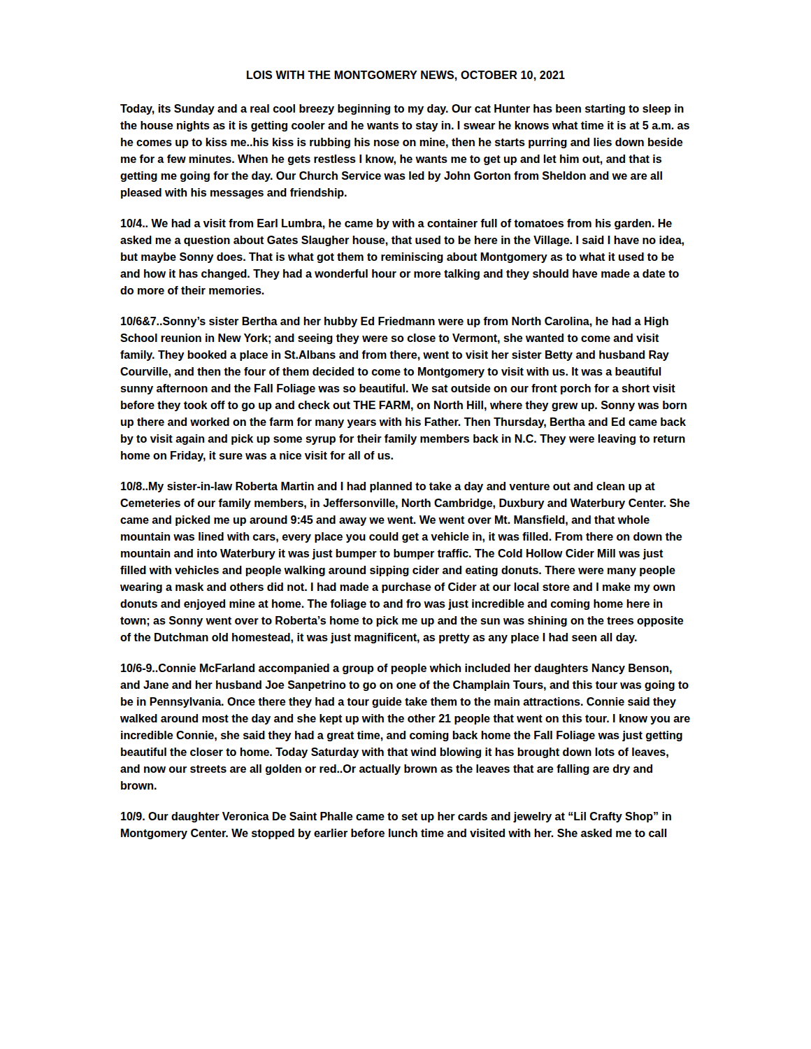LOIS WITH THE MONTGOMERY NEWS, OCTOBER 10, 2021
Today, its Sunday and a real cool breezy beginning to my day. Our cat Hunter has been starting to sleep in the house nights as it is getting cooler and he wants to stay in. I swear he knows what time it is at 5 a.m. as he comes up to kiss me..his kiss is rubbing his nose on mine, then he starts purring and lies down beside me for a few minutes. When he gets restless I know, he wants me to get up and let him out, and that is getting me going for the day. Our Church Service was led by John Gorton from Sheldon and we are all pleased with his messages and friendship.
10/4.. We had a visit from Earl Lumbra, he came by with a container full of tomatoes from his garden. He asked me a question about Gates Slaugher house, that used to be here in the Village. I said I have no idea, but maybe Sonny does. That is what got them to reminiscing about Montgomery as to what it used to be and how it has changed. They had a wonderful hour or more talking and they should have made a date to do more of their memories.
10/6&7..Sonny’s sister Bertha and her hubby Ed Friedmann were up from North Carolina, he had a High School reunion in New York; and seeing they were so close to Vermont, she wanted to come and visit family. They booked a place in St.Albans and from there, went to visit her sister Betty and husband Ray Courville, and then the four of them decided to come to Montgomery to visit with us. It was a beautiful sunny afternoon and the Fall Foliage was so beautiful. We sat outside on our front porch for a short visit before they took off to go up and check out THE FARM, on North Hill, where they grew up. Sonny was born up there and worked on the farm for many years with his Father. Then Thursday, Bertha and Ed came back by to visit again and pick up some syrup for their family members back in N.C. They were leaving to return home on Friday, it sure was a nice visit for all of us.
10/8..My sister-in-law Roberta Martin and I had planned to take a day and venture out and clean up at Cemeteries of our family members, in Jeffersonville, North Cambridge, Duxbury and Waterbury Center. She came and picked me up around 9:45 and away we went. We went over Mt. Mansfield, and that whole mountain was lined with cars, every place you could get a vehicle in, it was filled. From there on down the mountain and into Waterbury it was just bumper to bumper traffic. The Cold Hollow Cider Mill was just filled with vehicles and people walking around sipping cider and eating donuts. There were many people wearing a mask and others did not. I had made a purchase of Cider at our local store and I make my own donuts and enjoyed mine at home. The foliage to and fro was just incredible and coming home here in town; as Sonny went over to Roberta’s home to pick me up and the sun was shining on the trees opposite of the Dutchman old homestead, it was just magnificent, as pretty as any place I had seen all day.
10/6-9..Connie McFarland accompanied a group of people which included her daughters Nancy Benson, and Jane and her husband Joe Sanpetrino to go on one of the Champlain Tours, and this tour was going to be in Pennsylvania. Once there they had a tour guide take them to the main attractions. Connie said they walked around most the day and she kept up with the other 21 people that went on this tour. I know you are incredible Connie, she said they had a great time, and coming back home the Fall Foliage was just getting beautiful the closer to home. Today Saturday with that wind blowing it has brought down lots of leaves, and now our streets are all golden or red..Or actually brown as the leaves that are falling are dry and brown.
10/9. Our daughter Veronica De Saint Phalle came to set up her cards and jewelry at “Lil Crafty Shop” in Montgomery Center. We stopped by earlier before lunch time and visited with her. She asked me to call